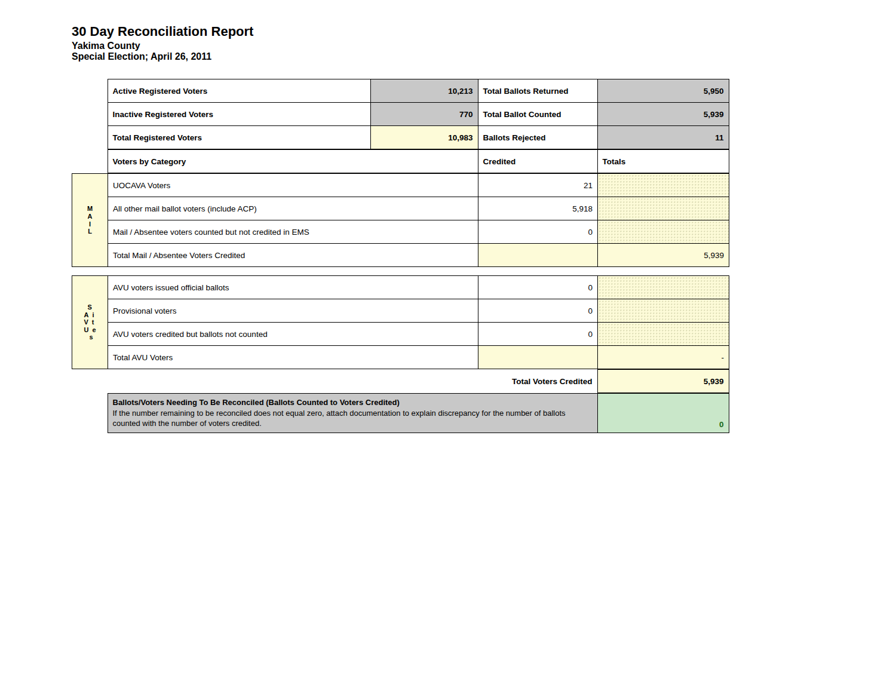30 Day Reconciliation Report
Yakima County
Special Election; April 26, 2011
| | Active Registered Voters | 10,213 | Total Ballots Returned | 5,950 |
| | Inactive Registered Voters | 770 | Total Ballot Counted | 5,939 |
| | Total Registered Voters | 10,983 | Ballots Rejected | 11 |
| | Voters by Category | Credited | Totals |
| M A I L | UOCAVA Voters | 21 | |
| All other mail ballot voters (include ACP) | 5,918 | |
| Mail / Absentee voters counted but not credited in EMS | 0 | |
| Total Mail / Absentee Voters Credited | | 5,939 |
| S A i V t U e s | AVU voters issued official ballots | 0 | |
| Provisional voters | 0 | |
| AVU voters credited but ballots not counted | 0 | |
| Total AVU Voters | | - |
| | | Total Voters Credited | 5,939 |
| | Ballots/Voters Needing To Be Reconciled (Ballots Counted to Voters Credited) If the number remaining to be reconciled does not equal zero, attach documentation to explain discrepancy for the number of ballots counted with the number of voters credited. | 0 |